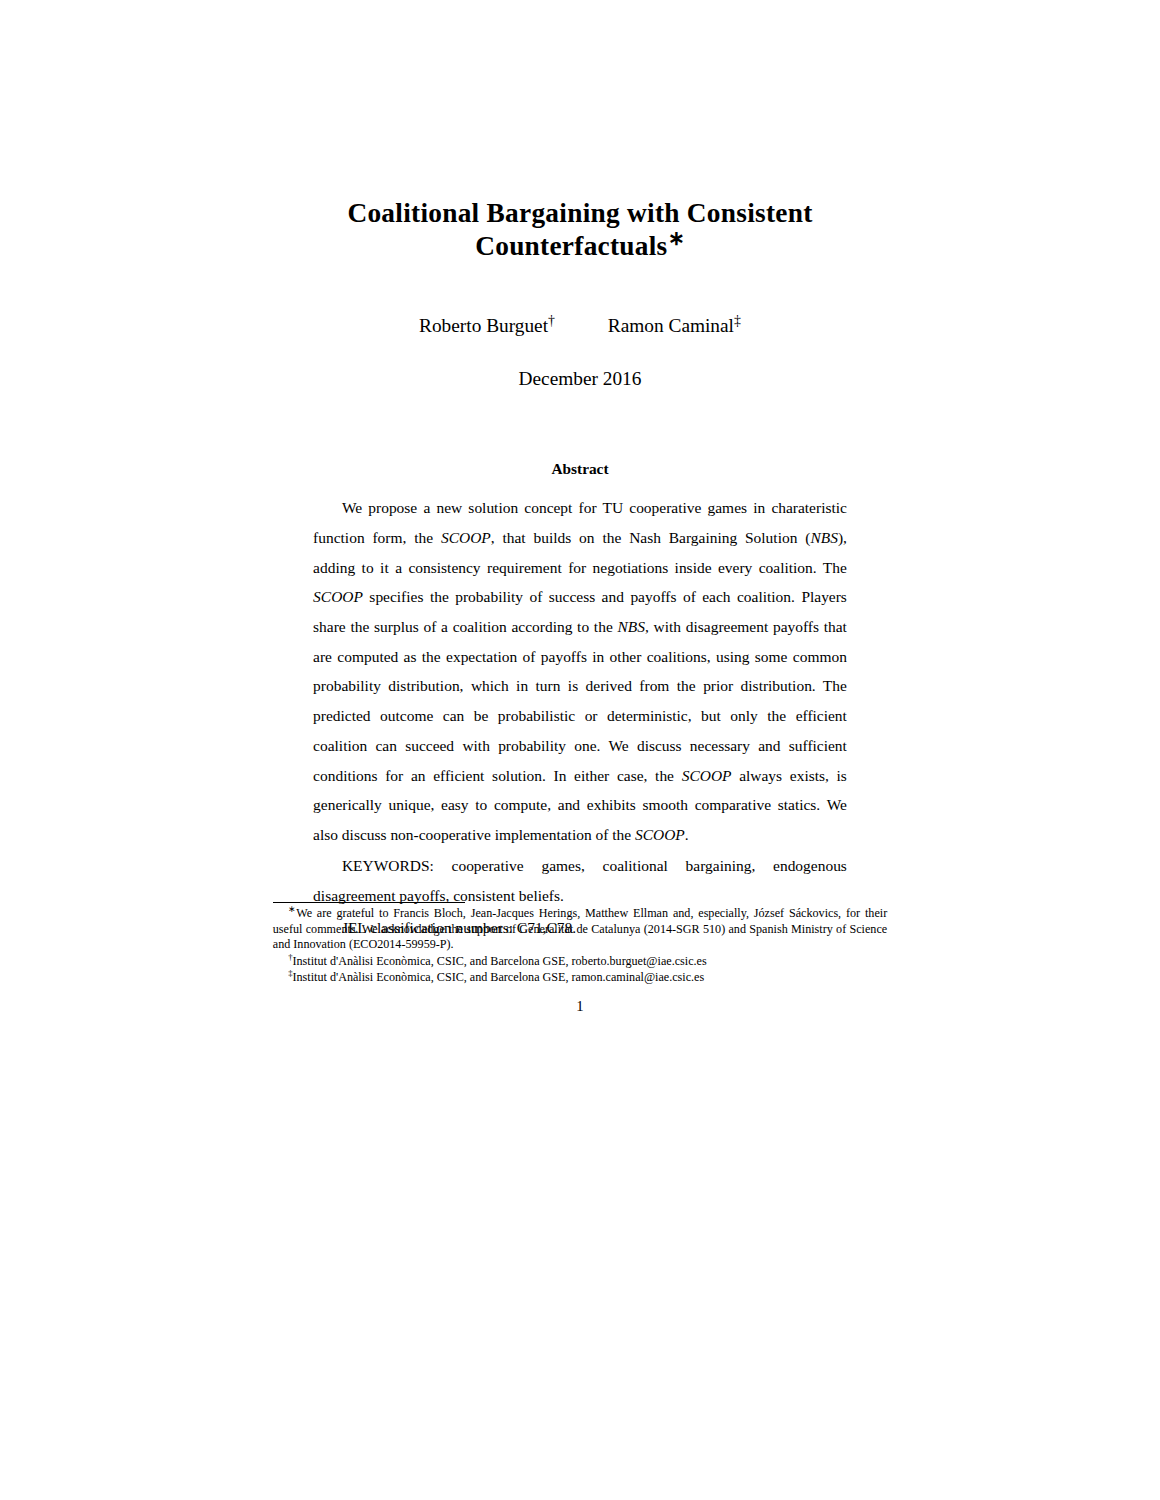Coalitional Bargaining with Consistent
Counterfactuals∗
Roberto Burguet† Ramon Caminal‡
December 2016
Abstract
We propose a new solution concept for TU cooperative games in charateristic function form, the SCOOP, that builds on the Nash Bargaining Solution (NBS), adding to it a consistency requirement for negotiations inside every coalition. The SCOOP specifies the probability of success and payoffs of each coalition. Players share the surplus of a coalition according to the NBS, with disagreement payoffs that are computed as the expectation of payoffs in other coalitions, using some common probability distribution, which in turn is derived from the prior distribution. The predicted outcome can be probabilistic or deterministic, but only the efficient coalition can succeed with probability one. We discuss necessary and sufficient conditions for an efficient solution. In either case, the SCOOP always exists, is generically unique, easy to compute, and exhibits smooth comparative statics. We also discuss non-cooperative implementation of the SCOOP.
KEYWORDS: cooperative games, coalitional bargaining, endogenous disagreement payoffs, consistent beliefs.
JEL classification numbers: C71,C78.
∗We are grateful to Francis Bloch, Jean-Jacques Herings, Matthew Ellman and, especially, József Sáckovics, for their useful comments. We acknowledge the support of Generalitat de Catalunya (2014-SGR 510) and Spanish Ministry of Science and Innovation (ECO2014-59959-P).
†Institut d'Anàlisi Econòmica, CSIC, and Barcelona GSE, roberto.burguet@iae.csic.es
‡Institut d'Anàlisi Econòmica, CSIC, and Barcelona GSE, ramon.caminal@iae.csic.es
1